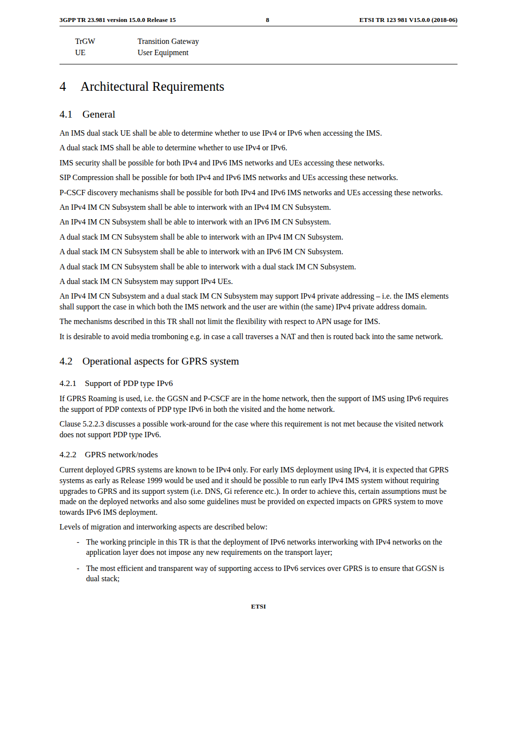3GPP TR 23.981 version 15.0.0 Release 15 8 ETSI TR 123 981 V15.0.0 (2018-06)
TrGW
Transition Gateway
UE
User Equipment
4 Architectural Requirements
4.1 General
An IMS dual stack UE shall be able to determine whether to use IPv4 or IPv6 when accessing the IMS.
A dual stack IMS shall be able to determine whether to use IPv4 or IPv6.
IMS security shall be possible for both IPv4 and IPv6 IMS networks and UEs accessing these networks.
SIP Compression shall be possible for both IPv4 and IPv6 IMS networks and UEs accessing these networks.
P-CSCF discovery mechanisms shall be possible for both IPv4 and IPv6 IMS networks and UEs accessing these networks.
An IPv4 IM CN Subsystem shall be able to interwork with an IPv4 IM CN Subsystem.
An IPv4 IM CN Subsystem shall be able to interwork with an IPv6 IM CN Subsystem.
A dual stack IM CN Subsystem shall be able to interwork with an IPv4 IM CN Subsystem.
A dual stack IM CN Subsystem shall be able to interwork with an IPv6 IM CN Subsystem.
A dual stack IM CN Subsystem shall be able to interwork with a dual stack IM CN Subsystem.
A dual stack IM CN Subsystem may support IPv4 UEs.
An IPv4 IM CN Subsystem and a dual stack IM CN Subsystem may support IPv4 private addressing – i.e. the IMS elements shall support the case in which both the IMS network and the user are within (the same) IPv4 private address domain.
The mechanisms described in this TR shall not limit the flexibility with respect to APN usage for IMS.
It is desirable to avoid media tromboning e.g. in case a call traverses a NAT and then is routed back into the same network.
4.2 Operational aspects for GPRS system
4.2.1 Support of PDP type IPv6
If GPRS Roaming is used, i.e. the GGSN and P-CSCF are in the home network, then the support of IMS using IPv6 requires the support of PDP contexts of PDP type IPv6 in both the visited and the home network.
Clause 5.2.2.3 discusses a possible work-around for the case where this requirement is not met because the visited network does not support PDP type IPv6.
4.2.2 GPRS network/nodes
Current deployed GPRS systems are known to be IPv4 only. For early IMS deployment using IPv4, it is expected that GPRS systems as early as Release 1999 would be used and it should be possible to run early IPv4 IMS system without requiring upgrades to GPRS and its support system (i.e. DNS, Gi reference etc.). In order to achieve this, certain assumptions must be made on the deployed networks and also some guidelines must be provided on expected impacts on GPRS system to move towards IPv6 IMS deployment.
Levels of migration and interworking aspects are described below:
The working principle in this TR is that the deployment of IPv6 networks interworking with IPv4 networks on the application layer does not impose any new requirements on the transport layer;
The most efficient and transparent way of supporting access to IPv6 services over GPRS is to ensure that GGSN is dual stack;
ETSI